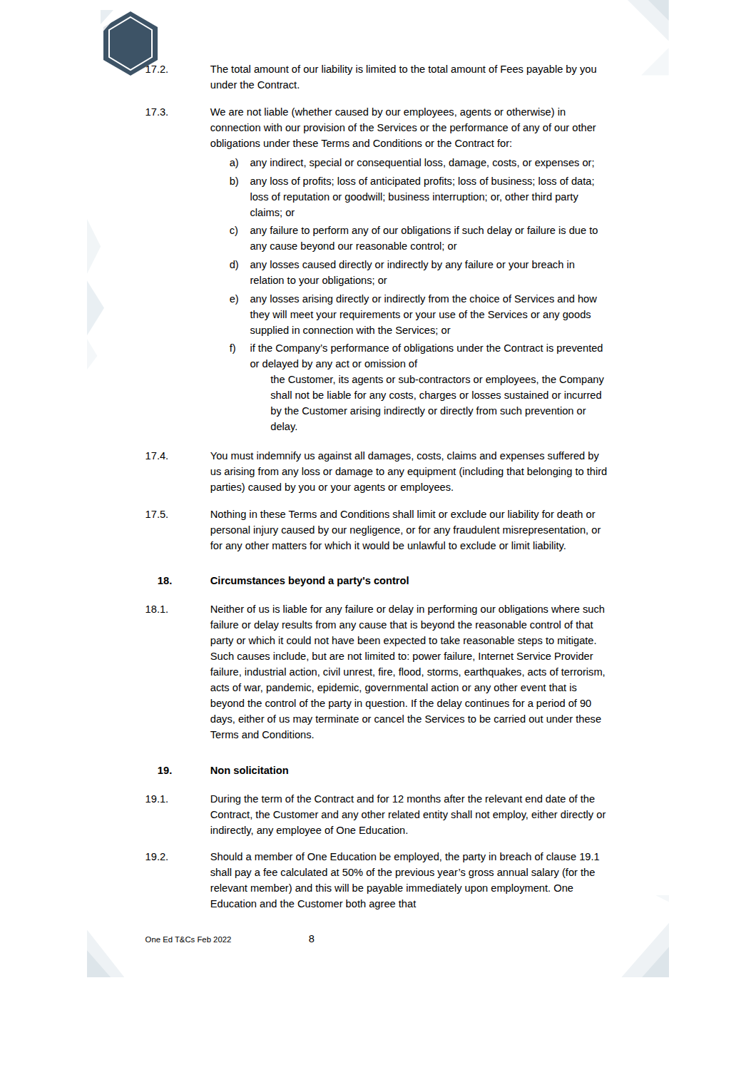17.2.
The total amount of our liability is limited to the total amount of Fees payable by you under the Contract.
17.3.
We are not liable (whether caused by our employees, agents or otherwise) in connection with our provision of the Services or the performance of any of our other obligations under these Terms and Conditions or the Contract for:
a)
any indirect, special or consequential loss, damage, costs, or expenses or;
b)
any loss of profits; loss of anticipated profits; loss of business; loss of data; loss of reputation or goodwill; business interruption; or, other third party claims; or
c)
any failure to perform any of our obligations if such delay or failure is due to any cause beyond our reasonable control; or
d)
any losses caused directly or indirectly by any failure or your breach in relation to your obligations; or
e)
any losses arising directly or indirectly from the choice of Services and how they will meet your requirements or your use of the Services or any goods supplied in connection with the Services; or
f)
if the Company’s performance of obligations under the Contract is prevented or delayed by any act or omission of
the Customer, its agents or sub-contractors or employees, the Company shall not be liable for any costs, charges or losses sustained or incurred by the Customer arising indirectly or directly from such prevention or delay.
17.4.
You must indemnify us against all damages, costs, claims and expenses suffered by us arising from any loss or damage to any equipment (including that belonging to third parties) caused by you or your agents or employees.
17.5.
Nothing in these Terms and Conditions shall limit or exclude our liability for death or personal injury caused by our negligence, or for any fraudulent misrepresentation, or for any other matters for which it would be unlawful to exclude or limit liability.
18.
Circumstances beyond a party's control
18.1.
Neither of us is liable for any failure or delay in performing our obligations where such failure or delay results from any cause that is beyond the reasonable control of that party or which it could not have been expected to take reasonable steps to mitigate. Such causes include, but are not limited to: power failure, Internet Service Provider failure, industrial action, civil unrest, fire, flood, storms, earthquakes, acts of terrorism, acts of war, pandemic, epidemic, governmental action or any other event that is beyond the control of the party in question. If the delay continues for a period of 90 days, either of us may terminate or cancel the Services to be carried out under these Terms and Conditions.
19.
Non solicitation
19.1.
During the term of the Contract and for 12 months after the relevant end date of the Contract, the Customer and any other related entity shall not employ, either directly or indirectly, any employee of One Education.
19.2.
Should a member of One Education be employed, the party in breach of clause 19.1 shall pay a fee calculated at 50% of the previous year’s gross annual salary (for the relevant member) and this will be payable immediately upon employment. One Education and the Customer both agree that
One Ed T&Cs Feb 2022
8